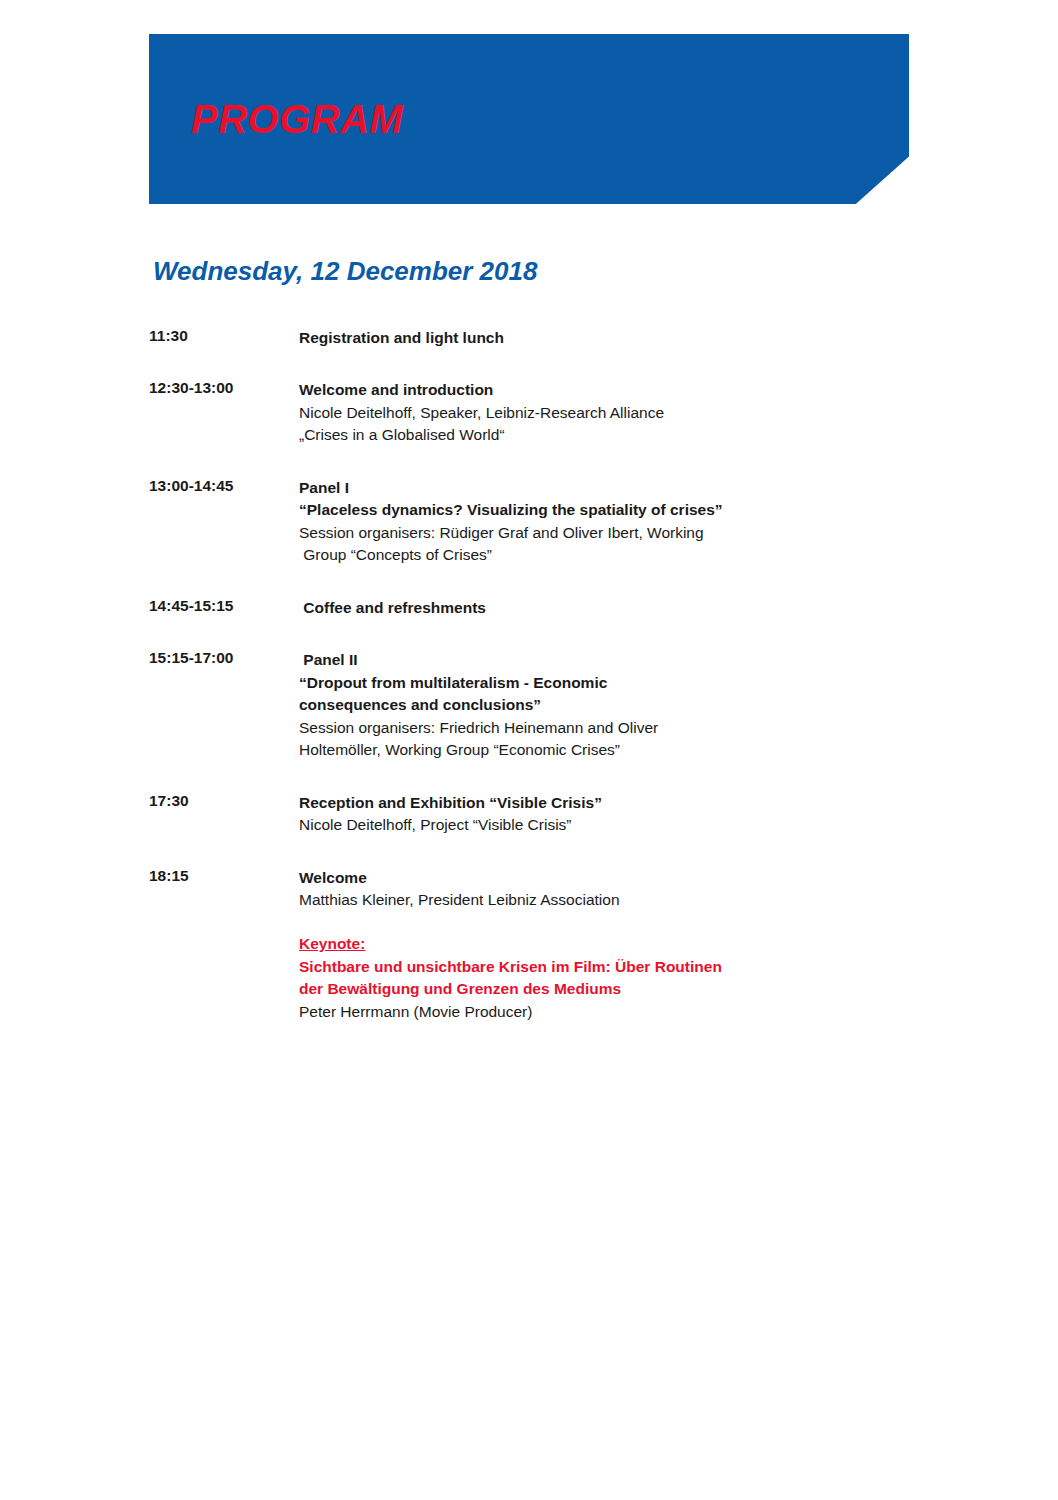PROGRAM
Wednesday, 12 December 2018
| 11:30 | Registration and light lunch |
| 12:30-13:00 | Welcome and introduction Nicole Deitelhoff, Speaker, Leibniz-Research Alliance „Crises in a Globalised World“ |
| 13:00-14:45 | Panel I “Placeless dynamics? Visualizing the spatiality of crises” Session organisers: Rüdiger Graf and Oliver Ibert, Working Group “Concepts of Crises” |
| 14:45-15:15 | Coffee and refreshments |
| 15:15-17:00 | Panel II “Dropout from multilateralism - Economic consequences and conclusions” Session organisers: Friedrich Heinemann and Oliver Holtemöller, Working Group “Economic Crises” |
| 17:30 | Reception and Exhibition “Visible Crisis” Nicole Deitelhoff, Project “Visible Crisis” |
| 18:15 | Welcome Matthias Kleiner, President Leibniz Association Keynote: Sichtbare und unsichtbare Krisen im Film: Über Routinen der Bewältigung und Grenzen des Mediums Peter Herrmann (Movie Producer) |